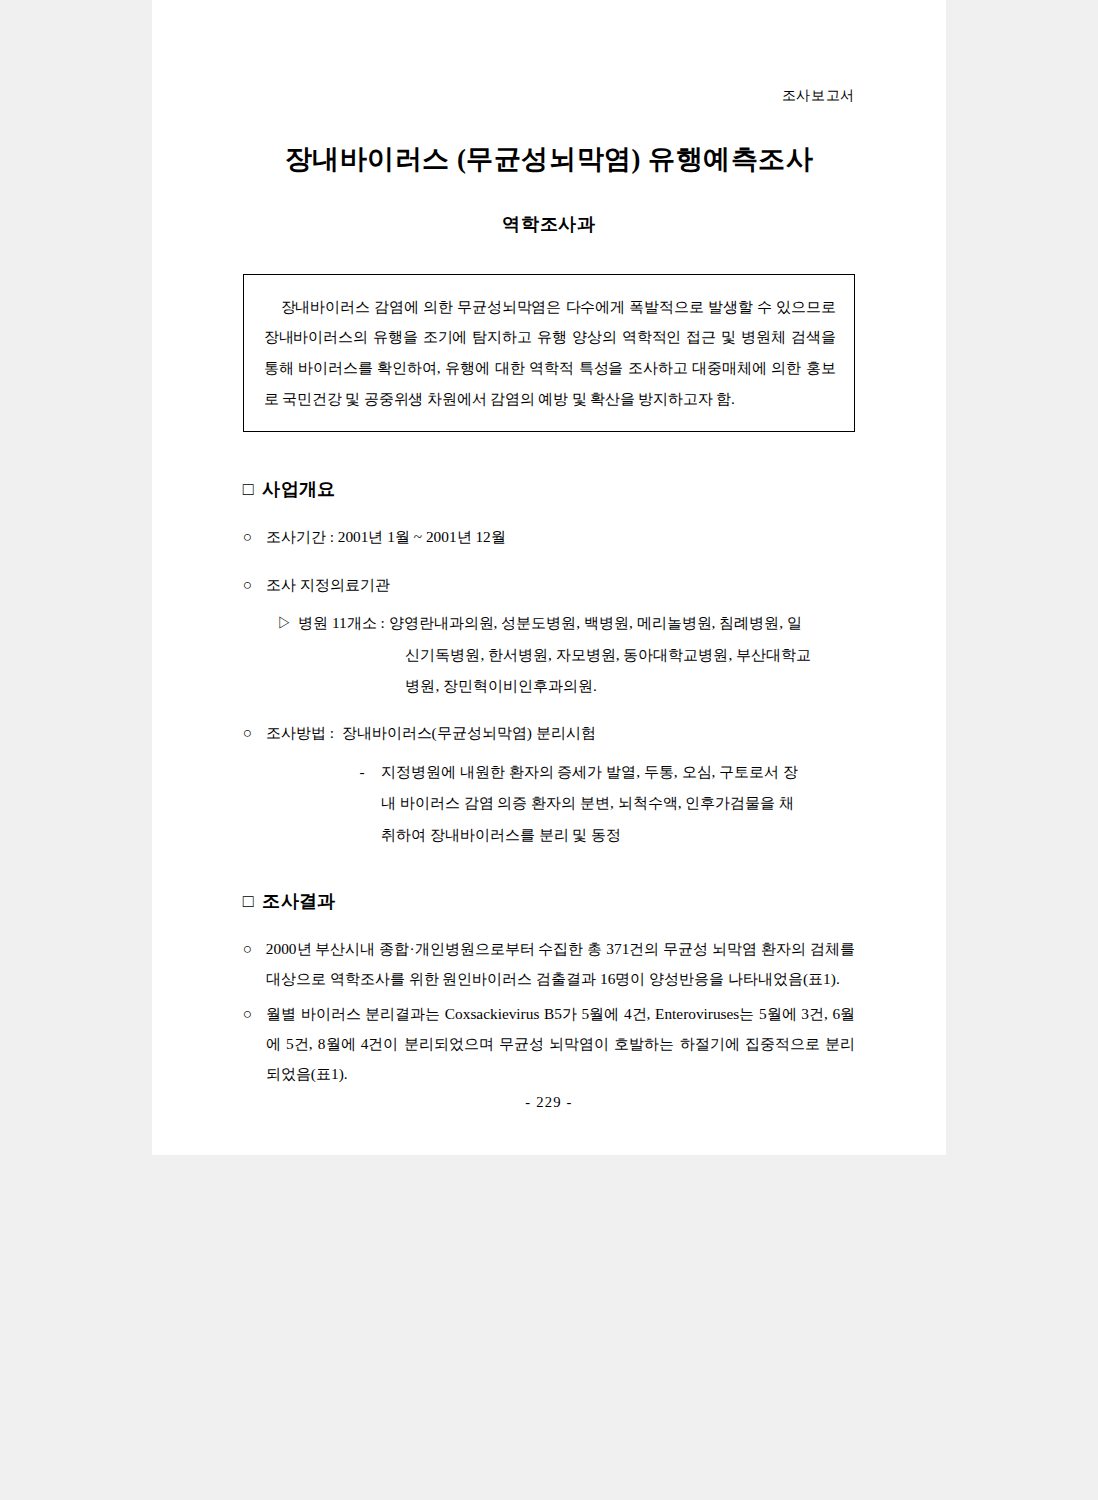조사보고서
장내바이러스 (무균성뇌막염) 유행예측조사
역학조사과
장내바이러스 감염에 의한 무균성뇌막염은 다수에게 폭발적으로 발생할 수 있으므로 장내바이러스의 유행을 조기에 탐지하고 유행 양상의 역학적인 접근 및 병원체 검색을 통해 바이러스를 확인하여, 유행에 대한 역학적 특성을 조사하고 대중매체에 의한 홍보로 국민건강 및 공중위생 차원에서 감염의 예방 및 확산을 방지하고자 함.
□사업개요
○조사기간 : 2001년 1월 ~ 2001년 12월
○조사 지정의료기관
▷병원 11개소 : 양영란내과의원, 성분도병원, 백병원, 메리놀병원, 침례병원, 일
신기독병원, 한서병원, 자모병원, 동아대학교병원, 부산대학교
병원, 장민혁이비인후과의원.
○조사방법 : 장내바이러스(무균성뇌막염) 분리시험
-지정병원에 내원한 환자의 증세가 발열, 두통, 오심, 구토로서 장
내 바이러스 감염 의증 환자의 분변, 뇌척수액, 인후가검물을 채
취하여 장내바이러스를 분리 및 동정
□조사결과
○2000년 부산시내 종합·개인병원으로부터 수집한 총 371건의 무균성 뇌막염 환자의 검체를 대상으로 역학조사를 위한 원인바이러스 검출결과 16명이 양성반응을 나타내었음(표1).
○월별 바이러스 분리결과는 Coxsackievirus B5가 5월에 4건, Enteroviruses는 5월에 3건, 6월에 5건, 8월에 4건이 분리되었으며 무균성 뇌막염이 호발하는 하절기에 집중적으로 분리되었음(표1).
- 229 -